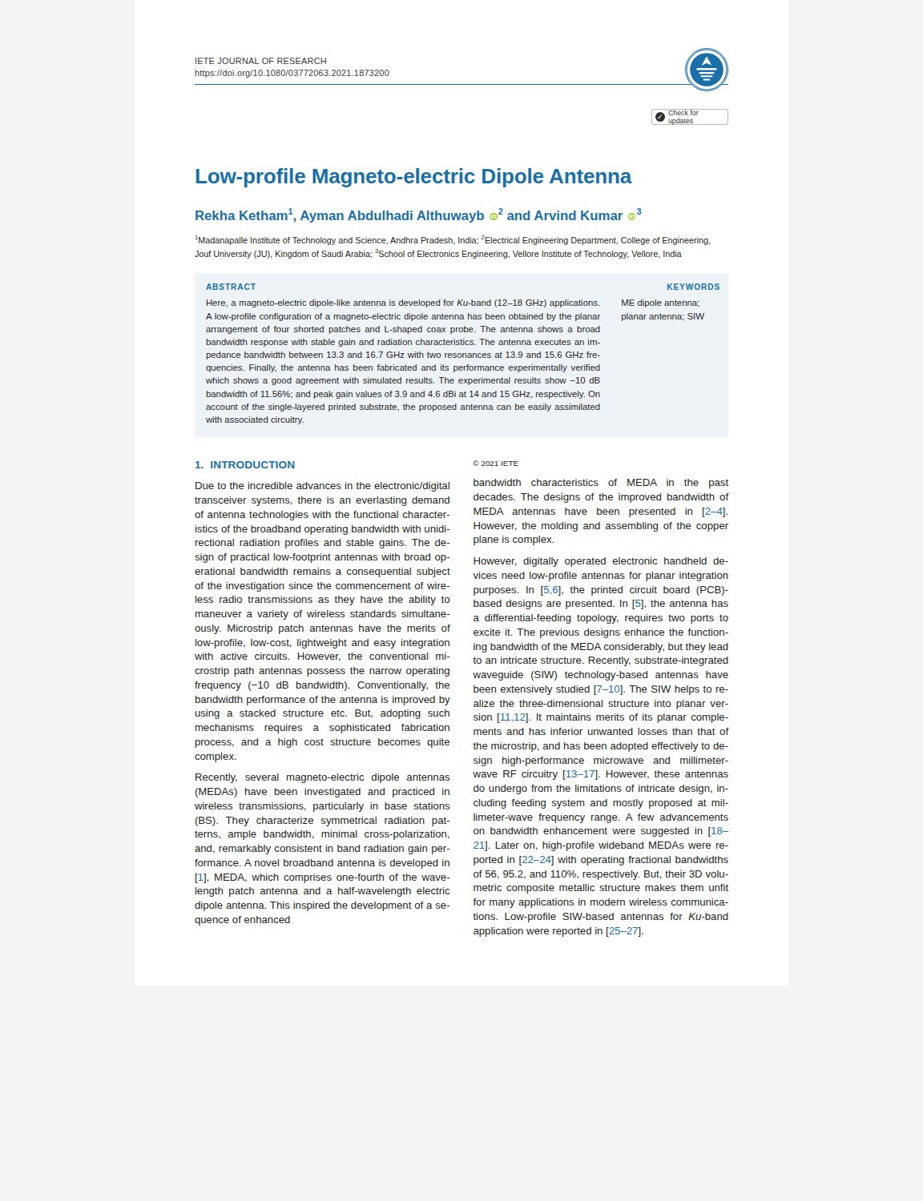IETE JOURNAL OF RESEARCH
https://doi.org/10.1080/03772063.2021.1873200
✓ Check for updates
Low-profile Magneto-electric Dipole Antenna
Rekha Ketham1, Ayman Abdulhadi Althuwayb 2 and Arvind Kumar 3
1Madanapalle Institute of Technology and Science, Andhra Pradesh, India; 2Electrical Engineering Department, College of Engineering, Jouf University (JU), Kingdom of Saudi Arabia; 3School of Electronics Engineering, Vellore Institute of Technology, Vellore, India
ABSTRACT
Here, a magneto-electric dipole-like antenna is developed for Ku-band (12–18 GHz) applications. A low-profile configuration of a magneto-electric dipole antenna has been obtained by the planar arrangement of four shorted patches and L-shaped coax probe. The antenna shows a broad bandwidth response with stable gain and radiation characteristics. The antenna executes an impedance bandwidth between 13.3 and 16.7 GHz with two resonances at 13.9 and 15.6 GHz frequencies. Finally, the antenna has been fabricated and its performance experimentally verified which shows a good agreement with simulated results. The experimental results show −10 dB bandwidth of 11.56%; and peak gain values of 3.9 and 4.6 dBi at 14 and 15 GHz, respectively. On account of the single-layered printed substrate, the proposed antenna can be easily assimilated with associated circuitry.
KEYWORDS
ME dipole antenna; planar antenna; SIW
1. Introduction
Due to the incredible advances in the electronic/digital transceiver systems, there is an everlasting demand of antenna technologies with the functional characteristics of the broadband operating bandwidth with unidirectional radiation profiles and stable gains. The design of practical low-footprint antennas with broad operational bandwidth remains a consequential subject of the investigation since the commencement of wireless radio transmissions as they have the ability to maneuver a variety of wireless standards simultaneously. Microstrip patch antennas have the merits of low-profile, low-cost, lightweight and easy integration with active circuits. However, the conventional microstrip path antennas possess the narrow operating frequency (−10 dB bandwidth). Conventionally, the bandwidth performance of the antenna is improved by using a stacked structure etc. But, adopting such mechanisms requires a sophisticated fabrication process, and a high cost structure becomes quite complex.
Recently, several magneto-electric dipole antennas (MEDAs) have been investigated and practiced in wireless transmissions, particularly in base stations (BS). They characterize symmetrical radiation patterns, ample bandwidth, minimal cross-polarization, and, remarkably consistent in band radiation gain performance. A novel broadband antenna is developed in [1], MEDA, which comprises one-fourth of the wavelength patch antenna and a half-wavelength electric dipole antenna. This inspired the development of a sequence of enhanced
© 2021 IETE
bandwidth characteristics of MEDA in the past decades. The designs of the improved bandwidth of MEDA antennas have been presented in [2–4]. However, the molding and assembling of the copper plane is complex.
However, digitally operated electronic handheld devices need low-profile antennas for planar integration purposes. In [5,6], the printed circuit board (PCB)-based designs are presented. In [5], the antenna has a differential-feeding topology, requires two ports to excite it. The previous designs enhance the functioning bandwidth of the MEDA considerably, but they lead to an intricate structure. Recently, substrate-integrated waveguide (SIW) technology-based antennas have been extensively studied [7–10]. The SIW helps to realize the three-dimensional structure into planar version [11,12]. It maintains merits of its planar complements and has inferior unwanted losses than that of the microstrip, and has been adopted effectively to design high-performance microwave and millimeter-wave RF circuitry [13–17]. However, these antennas do undergo from the limitations of intricate design, including feeding system and mostly proposed at millimeter-wave frequency range. A few advancements on bandwidth enhancement were suggested in [18–21]. Later on, high-profile wideband MEDAs were reported in [22–24] with operating fractional bandwidths of 56, 95.2, and 110%, respectively. But, their 3D volumetric composite metallic structure makes them unfit for many applications in modern wireless communications. Low-profile SIW-based antennas for Ku-band application were reported in [25–27].